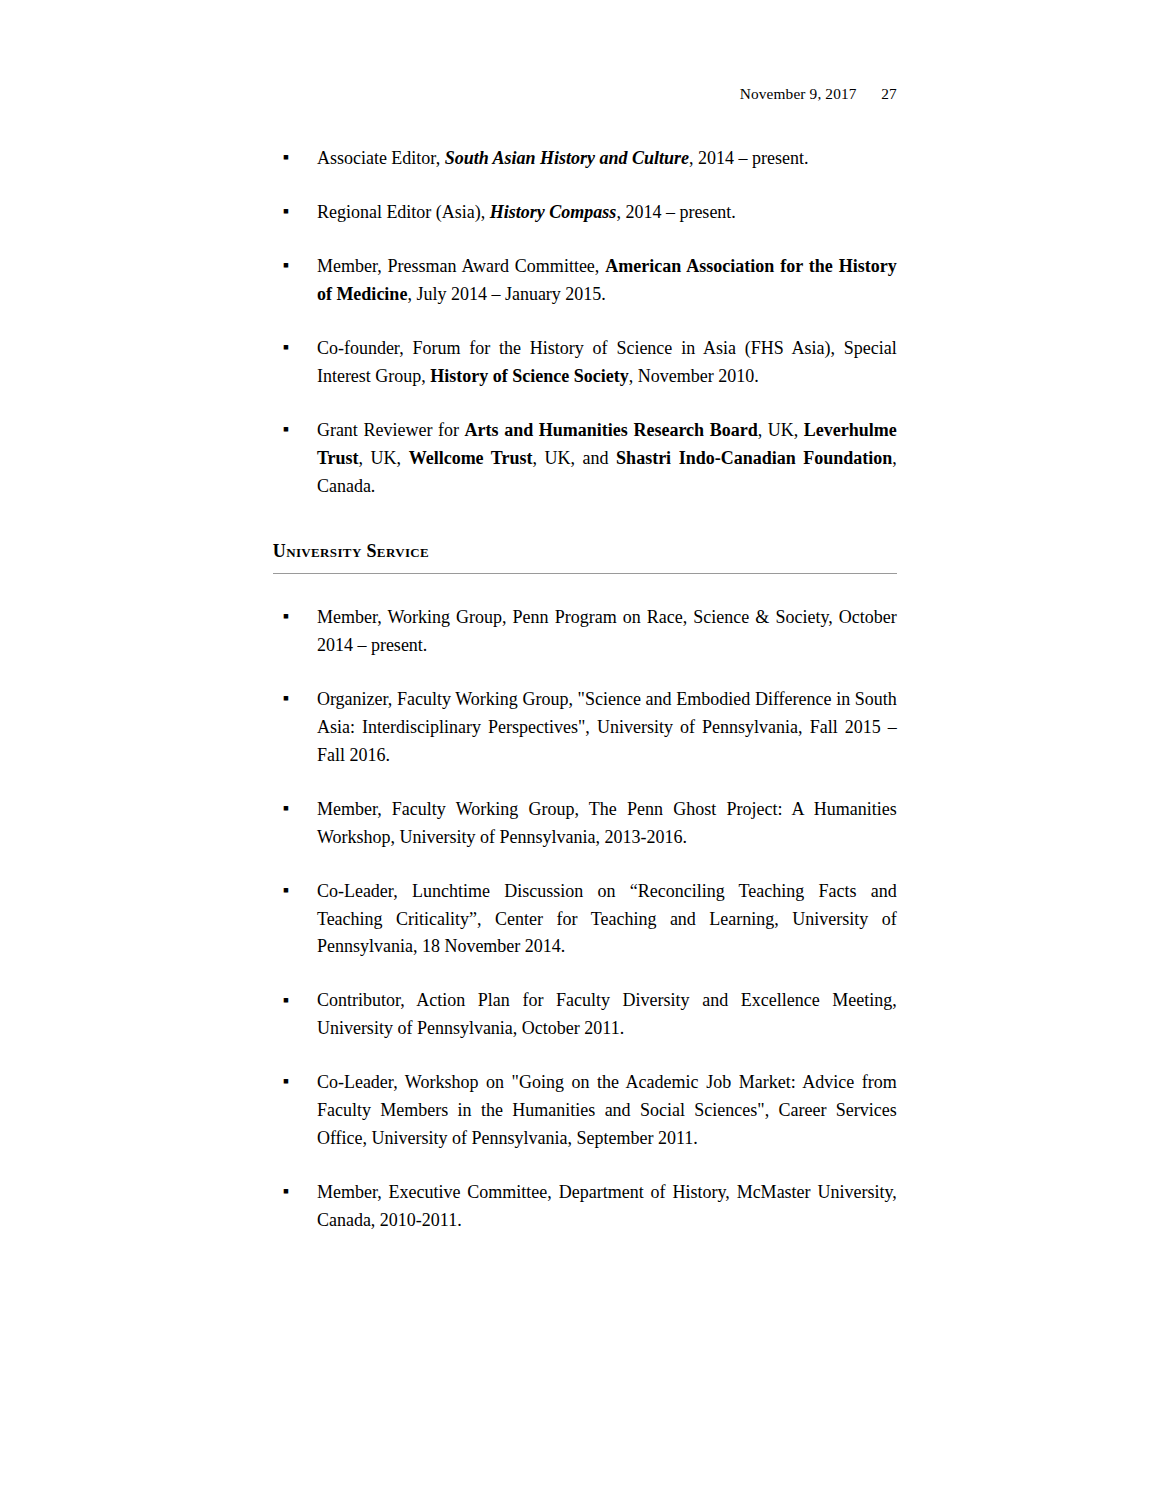November 9, 201727
Associate Editor, South Asian History and Culture, 2014 – present.
Regional Editor (Asia), History Compass, 2014 – present.
Member, Pressman Award Committee, American Association for the History of Medicine, July 2014 – January 2015.
Co-founder, Forum for the History of Science in Asia (FHS Asia), Special Interest Group, History of Science Society, November 2010.
Grant Reviewer for Arts and Humanities Research Board, UK, Leverhulme Trust, UK, Wellcome Trust, UK, and Shastri Indo-Canadian Foundation, Canada.
University Service
Member, Working Group, Penn Program on Race, Science & Society, October 2014 – present.
Organizer, Faculty Working Group, "Science and Embodied Difference in South Asia: Interdisciplinary Perspectives", University of Pennsylvania, Fall 2015 – Fall 2016.
Member, Faculty Working Group, The Penn Ghost Project: A Humanities Workshop, University of Pennsylvania, 2013-2016.
Co-Leader, Lunchtime Discussion on “Reconciling Teaching Facts and Teaching Criticality”, Center for Teaching and Learning, University of Pennsylvania, 18 November 2014.
Contributor, Action Plan for Faculty Diversity and Excellence Meeting, University of Pennsylvania, October 2011.
Co-Leader, Workshop on "Going on the Academic Job Market: Advice from Faculty Members in the Humanities and Social Sciences", Career Services Office, University of Pennsylvania, September 2011.
Member, Executive Committee, Department of History, McMaster University, Canada, 2010-2011.